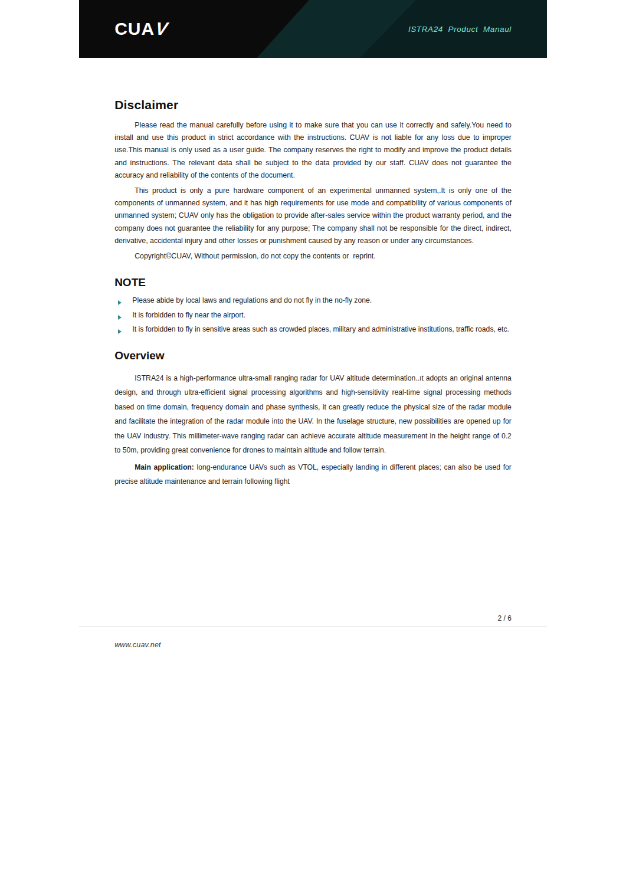CUAV
ISTRA24 Product Manaul
Disclaimer
Please read the manual carefully before using it to make sure that you can use it correctly and safely.You need to install and use this product in strict accordance with the instructions. CUAV is not liable for any loss due to improper use.This manual is only used as a user guide. The company reserves the right to modify and improve the product details and instructions. The relevant data shall be subject to the data provided by our staff. CUAV does not guarantee the accuracy and reliability of the contents of the document.
This product is only a pure hardware component of an experimental unmanned system,.It is only one of the components of unmanned system, and it has high requirements for use mode and compatibility of various components of unmanned system; CUAV only has the obligation to provide after-sales service within the product warranty period, and the company does not guarantee the reliability for any purpose; The company shall not be responsible for the direct, indirect, derivative, accidental injury and other losses or punishment caused by any reason or under any circumstances.
Copyright©CUAV, Without permission, do not copy the contents or reprint.
NOTE
Please abide by local laws and regulations and do not fly in the no-fly zone.
It is forbidden to fly near the airport.
It is forbidden to fly in sensitive areas such as crowded places, military and administrative institutions, traffic roads, etc.
Overview
ISTRA24 is a high-performance ultra-small ranging radar for UAV altitude determination..ıt adopts an original antenna design, and through ultra-efficient signal processing algorithms and high-sensitivity real-time signal processing methods based on time domain, frequency domain and phase synthesis, it can greatly reduce the physical size of the radar module and facilitate the integration of the radar module into the UAV. In the fuselage structure, new possibilities are opened up for the UAV industry. This millimeter-wave ranging radar can achieve accurate altitude measurement in the height range of 0.2 to 50m, providing great convenience for drones to maintain altitude and follow terrain.
Main application: long-endurance UAVs such as VTOL, especially landing in different places; can also be used for precise altitude maintenance and terrain following flight
2 / 6
www.cuav.net